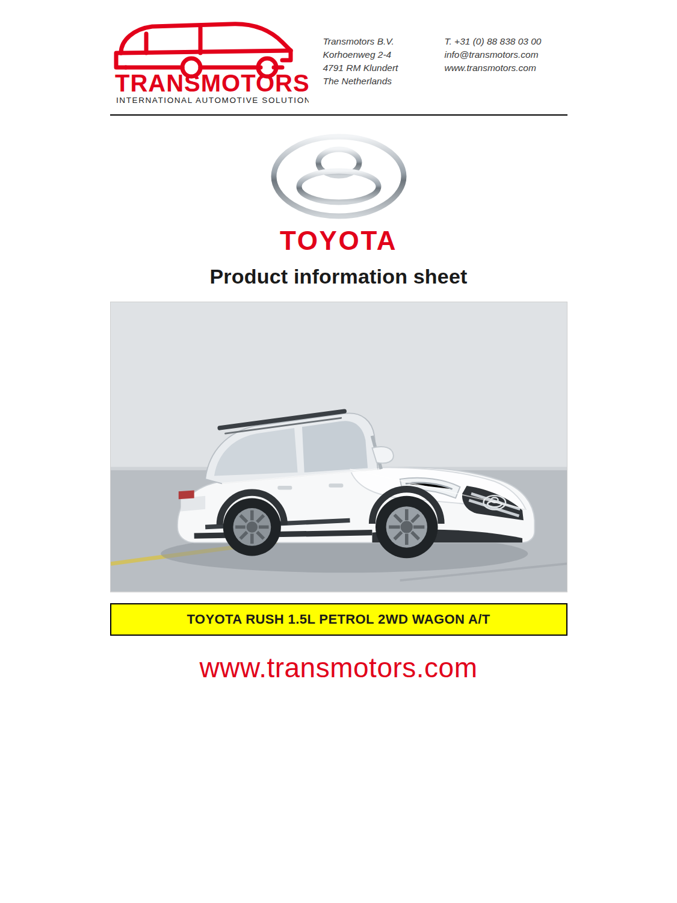Transmotors logo TRANSMOTORS INTERNATIONAL AUTOMOTIVE SOLUTIONS
Transmotors B.V. T. +31 (0) 88 838 03 00 Korhoenweg 2-4 info@transmotors.com 4791 RM Klundert www.transmotors.com The Netherlands
Toyota emblem
TOYOTA
Product information sheet
White Toyota Rush SUV, front three-quarter view
TOYOTA RUSH 1.5L PETROL 2WD WAGON A/T
www.transmotors.com